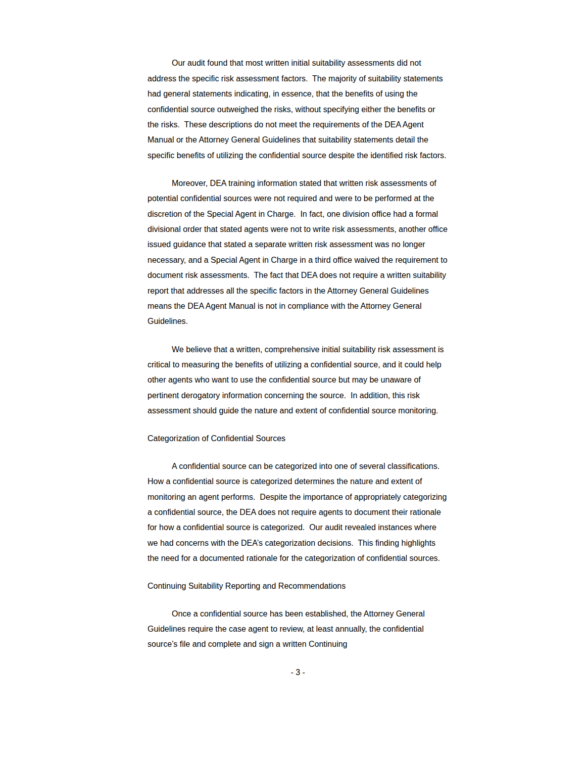Our audit found that most written initial suitability assessments did not address the specific risk assessment factors. The majority of suitability statements had general statements indicating, in essence, that the benefits of using the confidential source outweighed the risks, without specifying either the benefits or the risks. These descriptions do not meet the requirements of the DEA Agent Manual or the Attorney General Guidelines that suitability statements detail the specific benefits of utilizing the confidential source despite the identified risk factors.
Moreover, DEA training information stated that written risk assessments of potential confidential sources were not required and were to be performed at the discretion of the Special Agent in Charge. In fact, one division office had a formal divisional order that stated agents were not to write risk assessments, another office issued guidance that stated a separate written risk assessment was no longer necessary, and a Special Agent in Charge in a third office waived the requirement to document risk assessments. The fact that DEA does not require a written suitability report that addresses all the specific factors in the Attorney General Guidelines means the DEA Agent Manual is not in compliance with the Attorney General Guidelines.
We believe that a written, comprehensive initial suitability risk assessment is critical to measuring the benefits of utilizing a confidential source, and it could help other agents who want to use the confidential source but may be unaware of pertinent derogatory information concerning the source. In addition, this risk assessment should guide the nature and extent of confidential source monitoring.
Categorization of Confidential Sources
A confidential source can be categorized into one of several classifications. How a confidential source is categorized determines the nature and extent of monitoring an agent performs. Despite the importance of appropriately categorizing a confidential source, the DEA does not require agents to document their rationale for how a confidential source is categorized. Our audit revealed instances where we had concerns with the DEA’s categorization decisions. This finding highlights the need for a documented rationale for the categorization of confidential sources.
Continuing Suitability Reporting and Recommendations
Once a confidential source has been established, the Attorney General Guidelines require the case agent to review, at least annually, the confidential source’s file and complete and sign a written Continuing
- 3 -